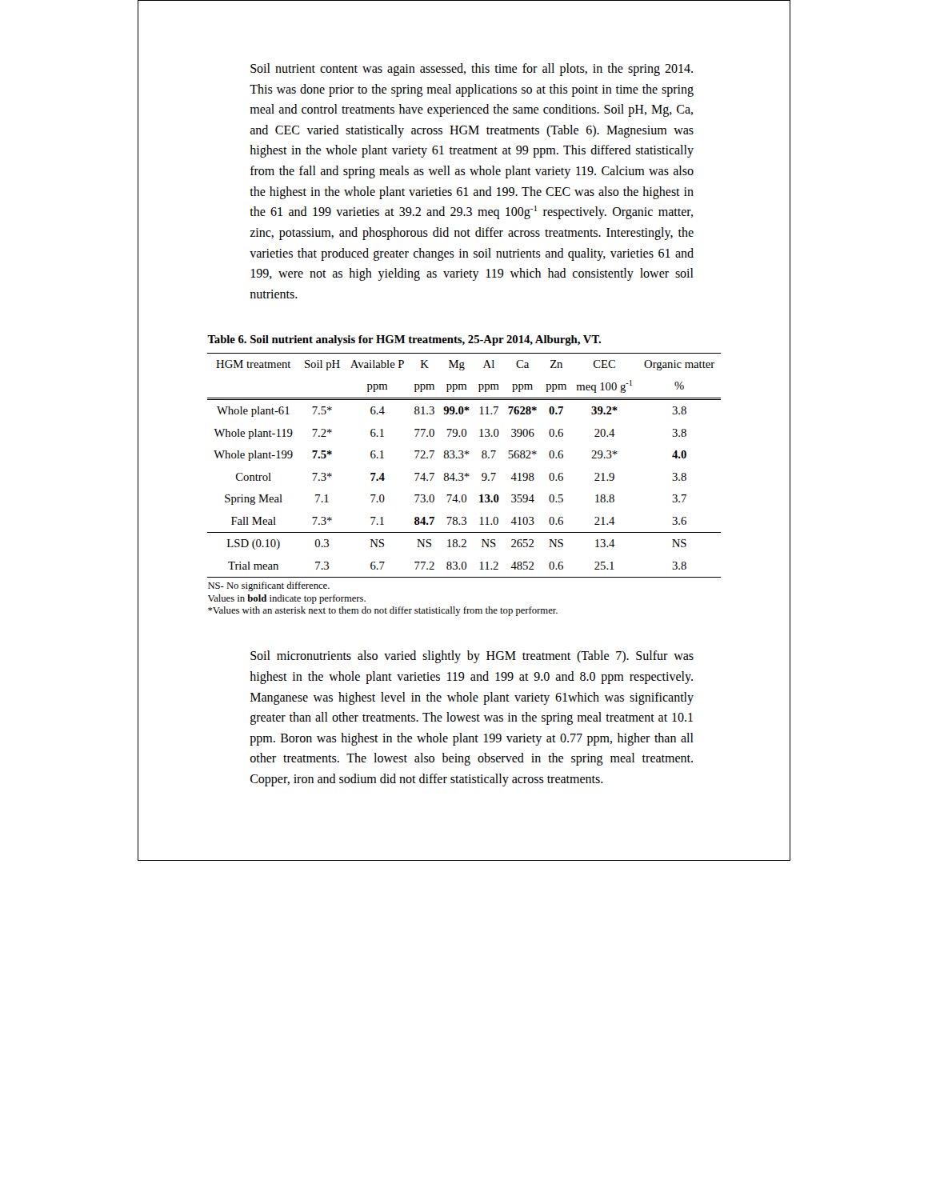Soil nutrient content was again assessed, this time for all plots, in the spring 2014. This was done prior to the spring meal applications so at this point in time the spring meal and control treatments have experienced the same conditions. Soil pH, Mg, Ca, and CEC varied statistically across HGM treatments (Table 6). Magnesium was highest in the whole plant variety 61 treatment at 99 ppm. This differed statistically from the fall and spring meals as well as whole plant variety 119. Calcium was also the highest in the whole plant varieties 61 and 199. The CEC was also the highest in the 61 and 199 varieties at 39.2 and 29.3 meq 100g-1 respectively. Organic matter, zinc, potassium, and phosphorous did not differ across treatments. Interestingly, the varieties that produced greater changes in soil nutrients and quality, varieties 61 and 199, were not as high yielding as variety 119 which had consistently lower soil nutrients.
Table 6. Soil nutrient analysis for HGM treatments, 25-Apr 2014, Alburgh, VT.
| HGM treatment | Soil pH | Available P | K | Mg | Al | Ca | Zn | CEC | Organic matter |
| --- | --- | --- | --- | --- | --- | --- | --- | --- | --- |
| | | ppm | ppm | ppm | ppm | ppm | ppm | meq 100 g -1 | % |
| Whole plant-61 | 7.5* | 6.4 | 81.3 | 99.0* | 11.7 | 7628* | 0.7 | 39.2* | 3.8 |
| Whole plant-119 | 7.2* | 6.1 | 77.0 | 79.0 | 13.0 | 3906 | 0.6 | 20.4 | 3.8 |
| Whole plant-199 | 7.5* | 6.1 | 72.7 | 83.3* | 8.7 | 5682* | 0.6 | 29.3* | 4.0 |
| Control | 7.3* | 7.4 | 74.7 | 84.3* | 9.7 | 4198 | 0.6 | 21.9 | 3.8 |
| Spring Meal | 7.1 | 7.0 | 73.0 | 74.0 | 13.0 | 3594 | 0.5 | 18.8 | 3.7 |
| Fall Meal | 7.3* | 7.1 | 84.7 | 78.3 | 11.0 | 4103 | 0.6 | 21.4 | 3.6 |
| LSD (0.10) | 0.3 | NS | NS | 18.2 | NS | 2652 | NS | 13.4 | NS |
| Trial mean | 7.3 | 6.7 | 77.2 | 83.0 | 11.2 | 4852 | 0.6 | 25.1 | 3.8 |
NS- No significant difference.
Values in bold indicate top performers.
*Values with an asterisk next to them do not differ statistically from the top performer.
Soil micronutrients also varied slightly by HGM treatment (Table 7). Sulfur was highest in the whole plant varieties 119 and 199 at 9.0 and 8.0 ppm respectively. Manganese was highest level in the whole plant variety 61which was significantly greater than all other treatments. The lowest was in the spring meal treatment at 10.1 ppm. Boron was highest in the whole plant 199 variety at 0.77 ppm, higher than all other treatments. The lowest also being observed in the spring meal treatment. Copper, iron and sodium did not differ statistically across treatments.